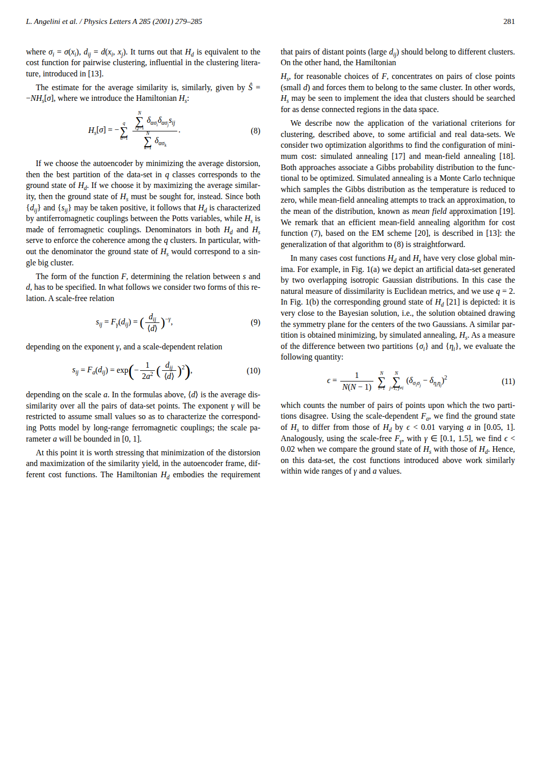L. Angelini et al. / Physics Letters A 285 (2001) 279–285 281
where σi = σ(xi), dij = d(xi, xj). It turns out that Hd is equivalent to the cost function for pairwise clustering, influential in the clustering literature, introduced in [13].
The estimate for the average similarity is, similarly, given by Ŝ = −NHs[σ], where we introduce the Hamiltonian Hs:
Hs[σ] = −q∑α=1 N∑i,j=1 δασiδασjsij N∑k=1 δασk . (8)
If we choose the autoencoder by minimizing the average distorsion, then the best partition of the data-set in q classes corresponds to the ground state of Hd. If we choose it by maximizing the average similarity, then the ground state of Hs must be sought for, instead. Since both {dij} and {sij} may be taken positive, it follows that Hd is characterized by antiferromagnetic couplings between the Potts variables, while Hs is made of ferromagnetic couplings. Denominators in both Hd and Hs serve to enforce the coherence among the q clusters. In particular, without the denominator the ground state of Hs would correspond to a single big cluster.
The form of the function F, determining the relation between s and d, has to be specified. In what follows we consider two forms of this relation. A scale-free relation
sij = Fγ(dij) = (dij⟨d⟩)−γ, (9)
depending on the exponent γ, and a scale-dependent relation
sij = Fa(dij) = exp(−12a2(dij⟨d⟩)2), (10)
depending on the scale a. In the formulas above, ⟨d⟩ is the average dissimilarity over all the pairs of data-set points. The exponent γ will be restricted to assume small values so as to characterize the corresponding Potts model by long-range ferromagnetic couplings; the scale parameter a will be bounded in [0, 1].
At this point it is worth stressing that minimization of the distorsion and maximization of the similarity yield, in the autoencoder frame, different cost functions. The Hamiltonian Hd embodies the requirement that pairs of distant points (large dij) should belong to different clusters. On the other hand, the Hamiltonian
Hs, for reasonable choices of F, concentrates on pairs of close points (small d) and forces them to belong to the same cluster. In other words, Hs may be seen to implement the idea that clusters should be searched for as dense connected regions in the data space.
We describe now the application of the variational criterions for clustering, described above, to some artificial and real data-sets. We consider two optimization algorithms to find the configuration of minimum cost: simulated annealing [17] and mean-field annealing [18]. Both approaches associate a Gibbs probability distribution to the functional to be optimized. Simulated annealing is a Monte Carlo technique which samples the Gibbs distribution as the temperature is reduced to zero, while mean-field annealing attempts to track an approximation, to the mean of the distribution, known as mean field approximation [19]. We remark that an efficient mean-field annealing algorithm for cost function (7), based on the EM scheme [20], is described in [13]: the generalization of that algorithm to (8) is straightforward.
In many cases cost functions Hd and Hs have very close global minima. For example, in Fig. 1(a) we depict an artificial data-set generated by two overlapping isotropic Gaussian distributions. In this case the natural measure of dissimilarity is Euclidean metrics, and we use q = 2. In Fig. 1(b) the corresponding ground state of Hd [21] is depicted: it is very close to the Bayesian solution, i.e., the solution obtained drawing the symmetry plane for the centers of the two Gaussians. A similar partition is obtained minimizing, by simulated annealing, Hs. As a measure of the difference between two partitions {σi} and {ηi}, we evaluate the following quantity:
ϵ = 1 N(N − 1) N∑i=1 N∑j=1, j≠i (δσiσj − δηiηj)2 (11)
which counts the number of pairs of points upon which the two partitions disagree. Using the scale-dependent Fa, we find the ground state of Hs to differ from those of Hd by ϵ < 0.01 varying a in [0.05, 1]. Analogously, using the scale-free Fγ, with γ ∈ [0.1, 1.5], we find ϵ < 0.02 when we compare the ground state of Hs with those of Hd. Hence, on this data-set, the cost functions introduced above work similarly within wide ranges of γ and a values.